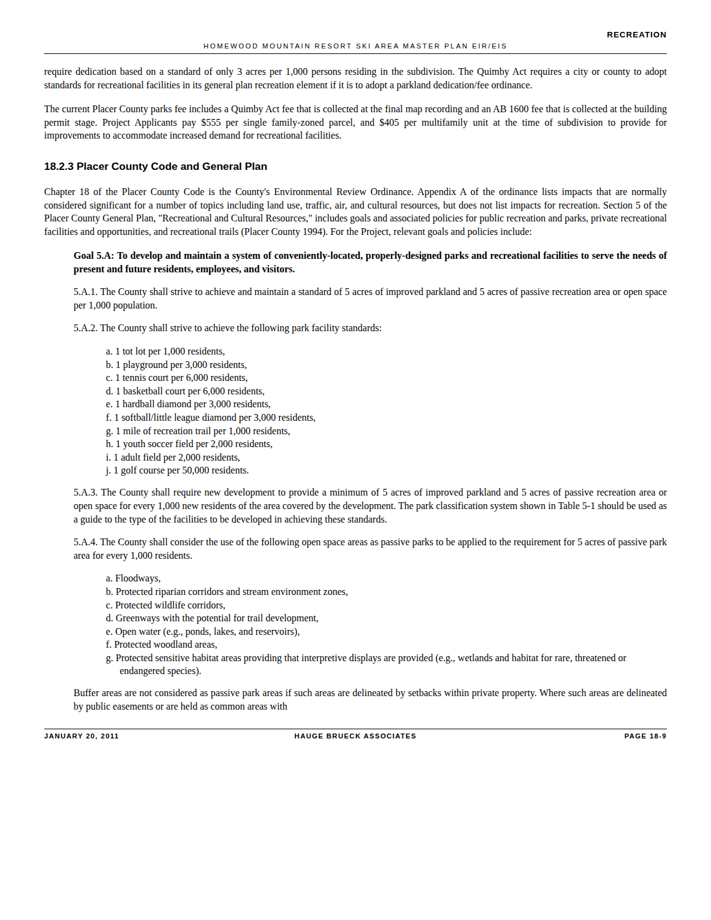RECREATION
HOMEWOOD MOUNTAIN RESORT SKI AREA MASTER PLAN EIR/EIS
require dedication based on a standard of only 3 acres per 1,000 persons residing in the subdivision. The Quimby Act requires a city or county to adopt standards for recreational facilities in its general plan recreation element if it is to adopt a parkland dedication/fee ordinance.
The current Placer County parks fee includes a Quimby Act fee that is collected at the final map recording and an AB 1600 fee that is collected at the building permit stage. Project Applicants pay $555 per single family-zoned parcel, and $405 per multifamily unit at the time of subdivision to provide for improvements to accommodate increased demand for recreational facilities.
18.2.3 Placer County Code and General Plan
Chapter 18 of the Placer County Code is the County's Environmental Review Ordinance. Appendix A of the ordinance lists impacts that are normally considered significant for a number of topics including land use, traffic, air, and cultural resources, but does not list impacts for recreation. Section 5 of the Placer County General Plan, "Recreational and Cultural Resources," includes goals and associated policies for public recreation and parks, private recreational facilities and opportunities, and recreational trails (Placer County 1994). For the Project, relevant goals and policies include:
Goal 5.A: To develop and maintain a system of conveniently-located, properly-designed parks and recreational facilities to serve the needs of present and future residents, employees, and visitors.
5.A.1. The County shall strive to achieve and maintain a standard of 5 acres of improved parkland and 5 acres of passive recreation area or open space per 1,000 population.
5.A.2. The County shall strive to achieve the following park facility standards:
a. 1 tot lot per 1,000 residents,
b. 1 playground per 3,000 residents,
c. 1 tennis court per 6,000 residents,
d. 1 basketball court per 6,000 residents,
e. 1 hardball diamond per 3,000 residents,
f. 1 softball/little league diamond per 3,000 residents,
g. 1 mile of recreation trail per 1,000 residents,
h. 1 youth soccer field per 2,000 residents,
i. 1 adult field per 2,000 residents,
j. 1 golf course per 50,000 residents.
5.A.3. The County shall require new development to provide a minimum of 5 acres of improved parkland and 5 acres of passive recreation area or open space for every 1,000 new residents of the area covered by the development. The park classification system shown in Table 5-1 should be used as a guide to the type of the facilities to be developed in achieving these standards.
5.A.4. The County shall consider the use of the following open space areas as passive parks to be applied to the requirement for 5 acres of passive park area for every 1,000 residents.
a. Floodways,
b. Protected riparian corridors and stream environment zones,
c. Protected wildlife corridors,
d. Greenways with the potential for trail development,
e. Open water (e.g., ponds, lakes, and reservoirs),
f. Protected woodland areas,
g. Protected sensitive habitat areas providing that interpretive displays are provided (e.g., wetlands and habitat for rare, threatened or endangered species).
Buffer areas are not considered as passive park areas if such areas are delineated by setbacks within private property. Where such areas are delineated by public easements or are held as common areas with
JANUARY 20, 2011
HAUGE BRUECK ASSOCIATES
PAGE 18-9